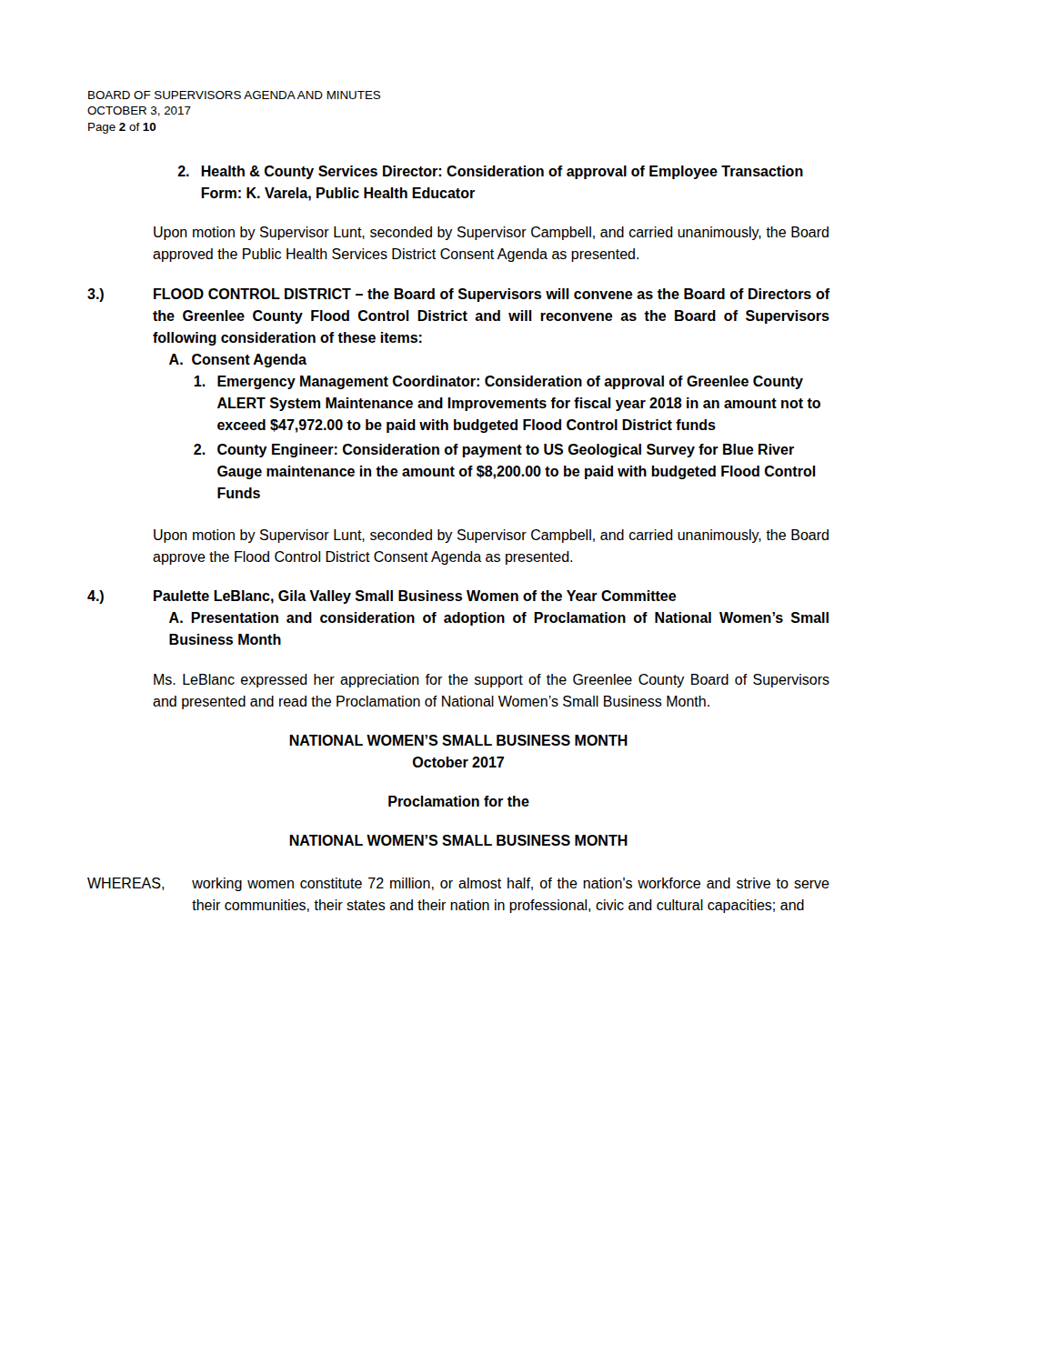BOARD OF SUPERVISORS AGENDA AND MINUTES
OCTOBER 3, 2017
Page 2 of 10
2. Health & County Services Director: Consideration of approval of Employee Transaction Form: K. Varela, Public Health Educator
Upon motion by Supervisor Lunt, seconded by Supervisor Campbell, and carried unanimously, the Board approved the Public Health Services District Consent Agenda as presented.
3.)
FLOOD CONTROL DISTRICT – the Board of Supervisors will convene as the Board of Directors of the Greenlee County Flood Control District and will reconvene as the Board of Supervisors following consideration of these items:
A. Consent Agenda
1. Emergency Management Coordinator: Consideration of approval of Greenlee County ALERT System Maintenance and Improvements for fiscal year 2018 in an amount not to exceed $47,972.00 to be paid with budgeted Flood Control District funds
2. County Engineer: Consideration of payment to US Geological Survey for Blue River Gauge maintenance in the amount of $8,200.00 to be paid with budgeted Flood Control Funds
Upon motion by Supervisor Lunt, seconded by Supervisor Campbell, and carried unanimously, the Board approve the Flood Control District Consent Agenda as presented.
4.)
Paulette LeBlanc, Gila Valley Small Business Women of the Year Committee
A. Presentation and consideration of adoption of Proclamation of National Women’s Small Business Month
Ms. LeBlanc expressed her appreciation for the support of the Greenlee County Board of Supervisors and presented and read the Proclamation of National Women’s Small Business Month.
NATIONAL WOMEN’S SMALL BUSINESS MONTH
October 2017
Proclamation for the
NATIONAL WOMEN’S SMALL BUSINESS MONTH
WHEREAS,
working women constitute 72 million, or almost half, of the nation's workforce and strive to serve their communities, their states and their nation in professional, civic and cultural capacities; and